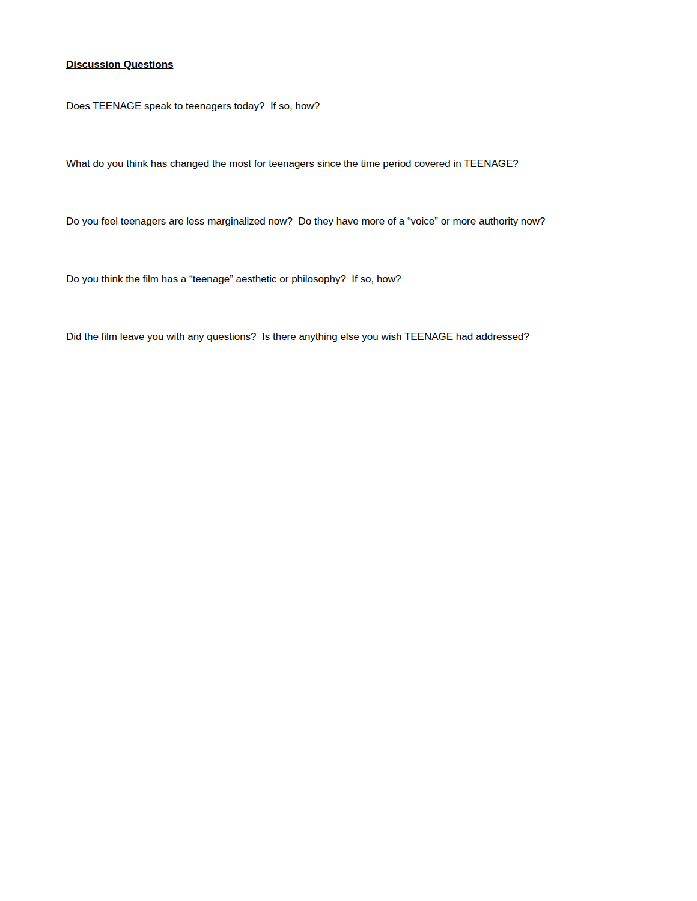Discussion Questions
Does TEENAGE speak to teenagers today? If so, how?
What do you think has changed the most for teenagers since the time period covered in TEENAGE?
Do you feel teenagers are less marginalized now? Do they have more of a “voice” or more authority now?
Do you think the film has a “teenage” aesthetic or philosophy? If so, how?
Did the film leave you with any questions? Is there anything else you wish TEENAGE had addressed?